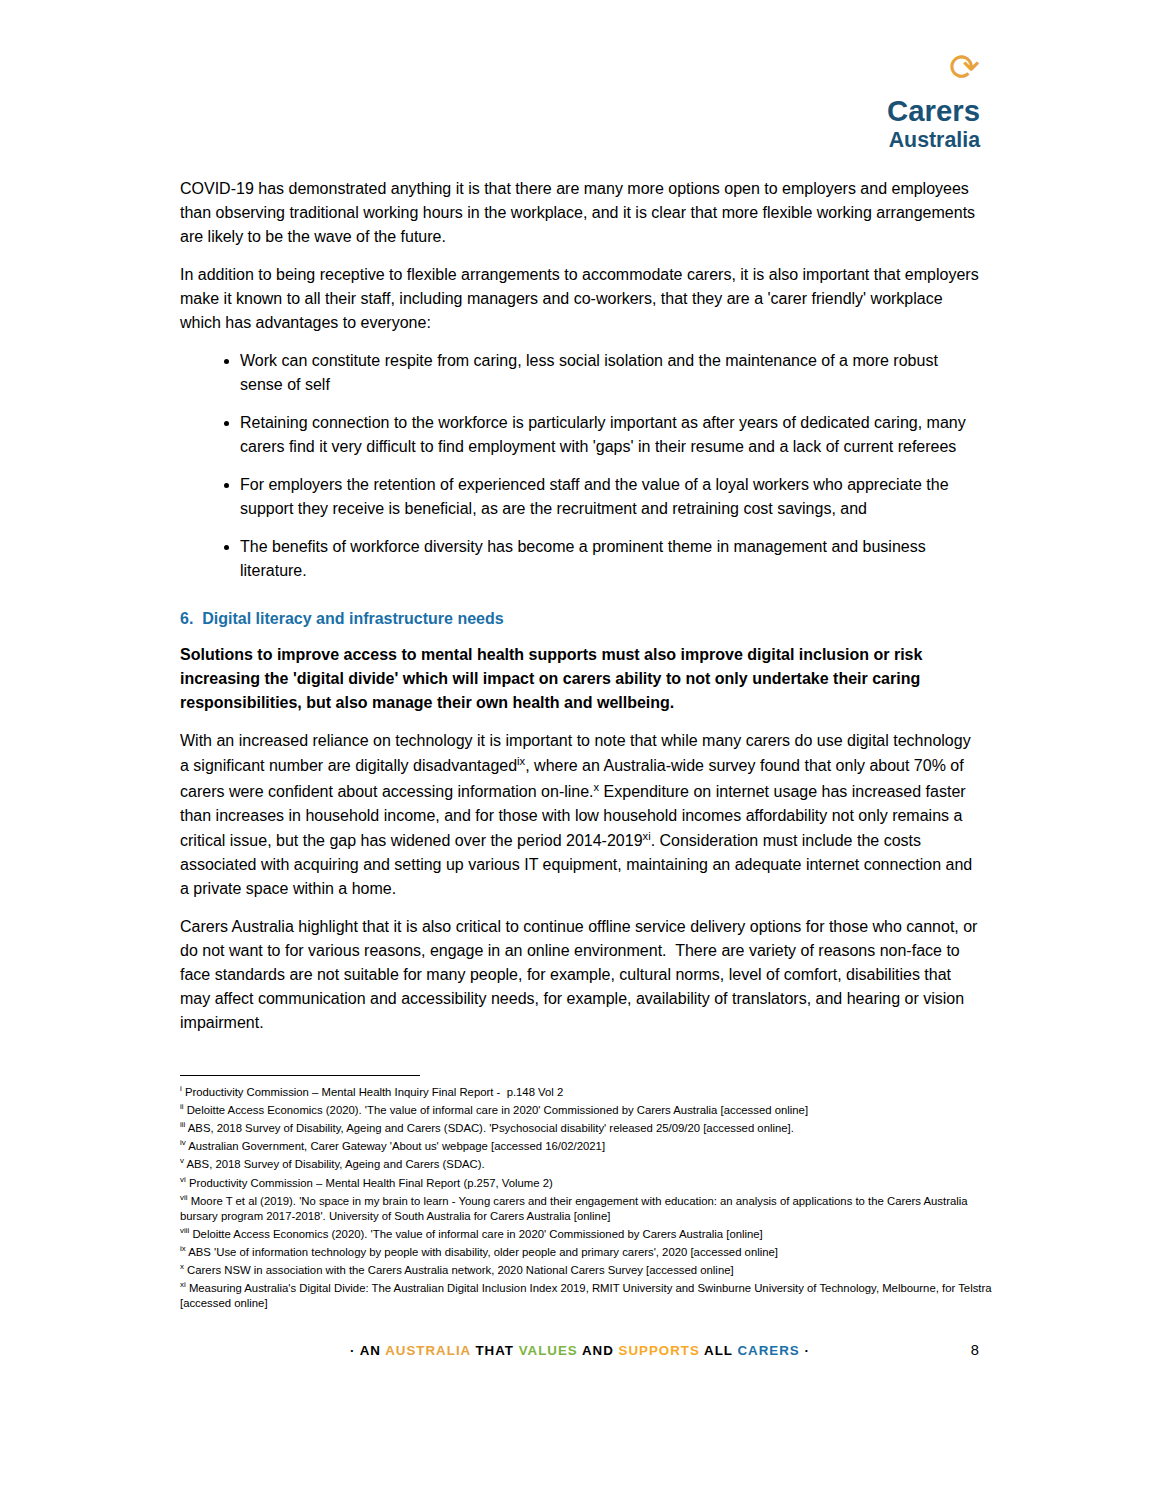⟳
Carers
Australia
COVID-19 has demonstrated anything it is that there are many more options open to employers and employees than observing traditional working hours in the workplace, and it is clear that more flexible working arrangements are likely to be the wave of the future.
In addition to being receptive to flexible arrangements to accommodate carers, it is also important that employers make it known to all their staff, including managers and co-workers, that they are a 'carer friendly' workplace which has advantages to everyone:
Work can constitute respite from caring, less social isolation and the maintenance of a more robust sense of self
Retaining connection to the workforce is particularly important as after years of dedicated caring, many carers find it very difficult to find employment with 'gaps' in their resume and a lack of current referees
For employers the retention of experienced staff and the value of a loyal workers who appreciate the support they receive is beneficial, as are the recruitment and retraining cost savings, and
The benefits of workforce diversity has become a prominent theme in management and business literature.
6. Digital literacy and infrastructure needs
Solutions to improve access to mental health supports must also improve digital inclusion or risk increasing the 'digital divide' which will impact on carers ability to not only undertake their caring responsibilities, but also manage their own health and wellbeing.
With an increased reliance on technology it is important to note that while many carers do use digital technology a significant number are digitally disadvantagedix, where an Australia-wide survey found that only about 70% of carers were confident about accessing information on-line.x Expenditure on internet usage has increased faster than increases in household income, and for those with low household incomes affordability not only remains a critical issue, but the gap has widened over the period 2014-2019xi. Consideration must include the costs associated with acquiring and setting up various IT equipment, maintaining an adequate internet connection and a private space within a home.
Carers Australia highlight that it is also critical to continue offline service delivery options for those who cannot, or do not want to for various reasons, engage in an online environment. There are variety of reasons non-face to face standards are not suitable for many people, for example, cultural norms, level of comfort, disabilities that may affect communication and accessibility needs, for example, availability of translators, and hearing or vision impairment.
i Productivity Commission – Mental Health Inquiry Final Report - p.148 Vol 2
ii Deloitte Access Economics (2020). 'The value of informal care in 2020' Commissioned by Carers Australia [accessed online]
iii ABS, 2018 Survey of Disability, Ageing and Carers (SDAC). 'Psychosocial disability' released 25/09/20 [accessed online].
iv Australian Government, Carer Gateway 'About us' webpage [accessed 16/02/2021]
v ABS, 2018 Survey of Disability, Ageing and Carers (SDAC).
vi Productivity Commission – Mental Health Final Report (p.257, Volume 2)
vii Moore T et al (2019). 'No space in my brain to learn - Young carers and their engagement with education: an analysis of applications to the Carers Australia bursary program 2017-2018'. University of South Australia for Carers Australia [online]
viii Deloitte Access Economics (2020). 'The value of informal care in 2020' Commissioned by Carers Australia [online]
ix ABS 'Use of information technology by people with disability, older people and primary carers', 2020 [accessed online]
x Carers NSW in association with the Carers Australia network, 2020 National Carers Survey [accessed online]
xi Measuring Australia's Digital Divide: The Australian Digital Inclusion Index 2019, RMIT University and Swinburne University of Technology, Melbourne, for Telstra [accessed online]
· AN AUSTRALIA THAT VALUES AND SUPPORTS ALL CARERS · 8